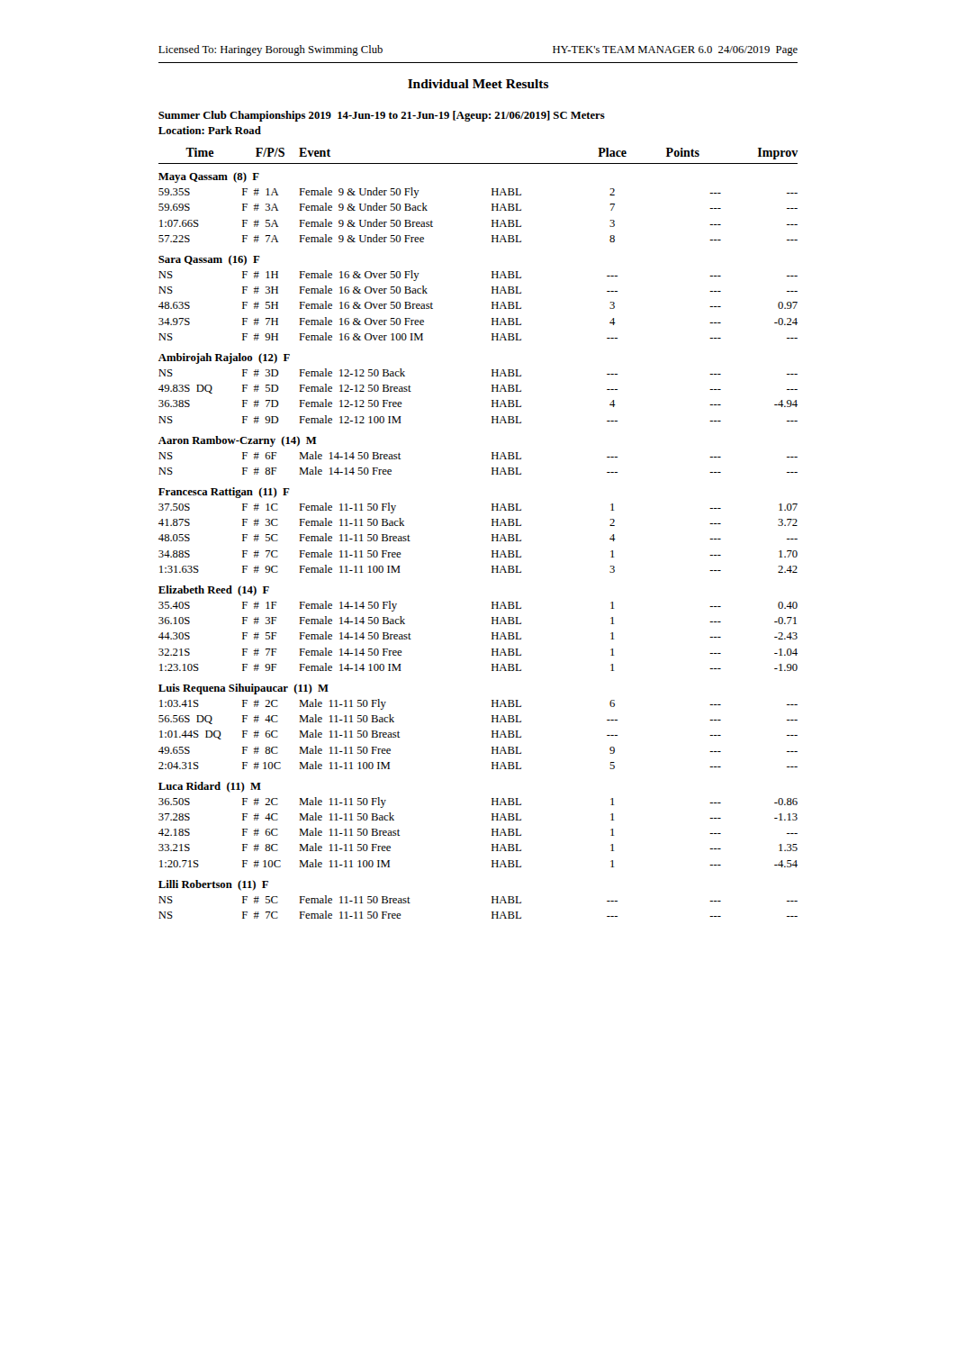Licensed To: Haringey Borough Swimming Club
HY-TEK's TEAM MANAGER 6.0 24/06/2019 Page
Individual Meet Results
Summer Club Championships 2019 14-Jun-19 to 21-Jun-19 [Ageup: 21/06/2019] SC Meters
Location: Park Road
| Time | F/P/S | Event | | Place | Points | Improv |
| --- | --- | --- | --- | --- | --- | --- |
| Maya Qassam (8) F |
| 59.35S | F # 1A | Female 9 & Under 50 Fly | HABL | 2 | --- | --- |
| 59.69S | F # 3A | Female 9 & Under 50 Back | HABL | 7 | --- | --- |
| 1:07.66S | F # 5A | Female 9 & Under 50 Breast | HABL | 3 | --- | --- |
| 57.22S | F # 7A | Female 9 & Under 50 Free | HABL | 8 | --- | --- |
| Sara Qassam (16) F |
| NS | F # 1H | Female 16 & Over 50 Fly | HABL | --- | --- | --- |
| NS | F # 3H | Female 16 & Over 50 Back | HABL | --- | --- | --- |
| 48.63S | F # 5H | Female 16 & Over 50 Breast | HABL | 3 | --- | 0.97 |
| 34.97S | F # 7H | Female 16 & Over 50 Free | HABL | 4 | --- | -0.24 |
| NS | F # 9H | Female 16 & Over 100 IM | HABL | --- | --- | --- |
| Ambirojah Rajaloo (12) F |
| NS | F # 3D | Female 12-12 50 Back | HABL | --- | --- | --- |
| 49.83S DQ | F # 5D | Female 12-12 50 Breast | HABL | --- | --- | --- |
| 36.38S | F # 7D | Female 12-12 50 Free | HABL | 4 | --- | -4.94 |
| NS | F # 9D | Female 12-12 100 IM | HABL | --- | --- | --- |
| Aaron Rambow-Czarny (14) M |
| NS | F # 6F | Male 14-14 50 Breast | HABL | --- | --- | --- |
| NS | F # 8F | Male 14-14 50 Free | HABL | --- | --- | --- |
| Francesca Rattigan (11) F |
| 37.50S | F # 1C | Female 11-11 50 Fly | HABL | 1 | --- | 1.07 |
| 41.87S | F # 3C | Female 11-11 50 Back | HABL | 2 | --- | 3.72 |
| 48.05S | F # 5C | Female 11-11 50 Breast | HABL | 4 | --- | --- |
| 34.88S | F # 7C | Female 11-11 50 Free | HABL | 1 | --- | 1.70 |
| 1:31.63S | F # 9C | Female 11-11 100 IM | HABL | 3 | --- | 2.42 |
| Elizabeth Reed (14) F |
| 35.40S | F # 1F | Female 14-14 50 Fly | HABL | 1 | --- | 0.40 |
| 36.10S | F # 3F | Female 14-14 50 Back | HABL | 1 | --- | -0.71 |
| 44.30S | F # 5F | Female 14-14 50 Breast | HABL | 1 | --- | -2.43 |
| 32.21S | F # 7F | Female 14-14 50 Free | HABL | 1 | --- | -1.04 |
| 1:23.10S | F # 9F | Female 14-14 100 IM | HABL | 1 | --- | -1.90 |
| Luis Requena Sihuipaucar (11) M |
| 1:03.41S | F # 2C | Male 11-11 50 Fly | HABL | 6 | --- | --- |
| 56.56S DQ | F # 4C | Male 11-11 50 Back | HABL | --- | --- | --- |
| 1:01.44S DQ | F # 6C | Male 11-11 50 Breast | HABL | --- | --- | --- |
| 49.65S | F # 8C | Male 11-11 50 Free | HABL | 9 | --- | --- |
| 2:04.31S | F # 10C | Male 11-11 100 IM | HABL | 5 | --- | --- |
| Luca Ridard (11) M |
| 36.50S | F # 2C | Male 11-11 50 Fly | HABL | 1 | --- | -0.86 |
| 37.28S | F # 4C | Male 11-11 50 Back | HABL | 1 | --- | -1.13 |
| 42.18S | F # 6C | Male 11-11 50 Breast | HABL | 1 | --- | --- |
| 33.21S | F # 8C | Male 11-11 50 Free | HABL | 1 | --- | 1.35 |
| 1:20.71S | F # 10C | Male 11-11 100 IM | HABL | 1 | --- | -4.54 |
| Lilli Robertson (11) F |
| NS | F # 5C | Female 11-11 50 Breast | HABL | --- | --- | --- |
| NS | F # 7C | Female 11-11 50 Free | HABL | --- | --- | --- |